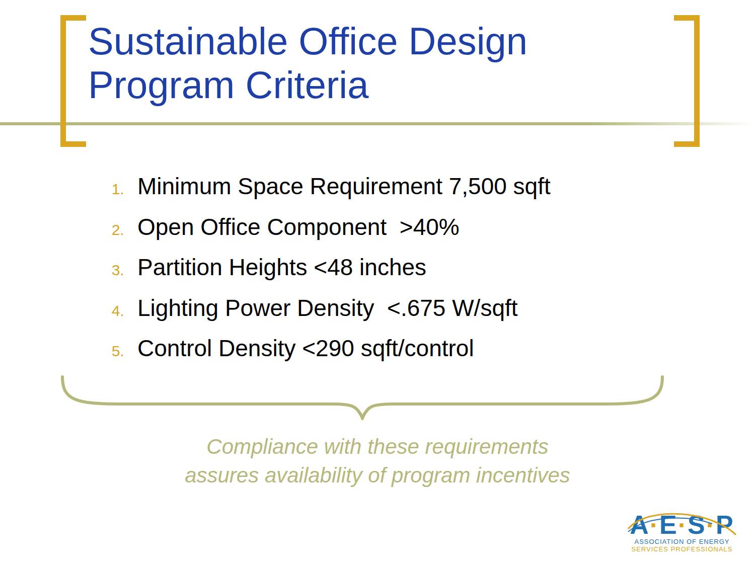Sustainable Office Design Program Criteria
Minimum Space Requirement 7,500 sqft
Open Office Component >40%
Partition Heights <48 inches
Lighting Power Density <.675 W/sqft
Control Density <290 sqft/control
Compliance with these requirements
assures availability of program incentives
A·E·S·P
ASSOCIATION OF ENERGY
SERVICES PROFESSIONALS